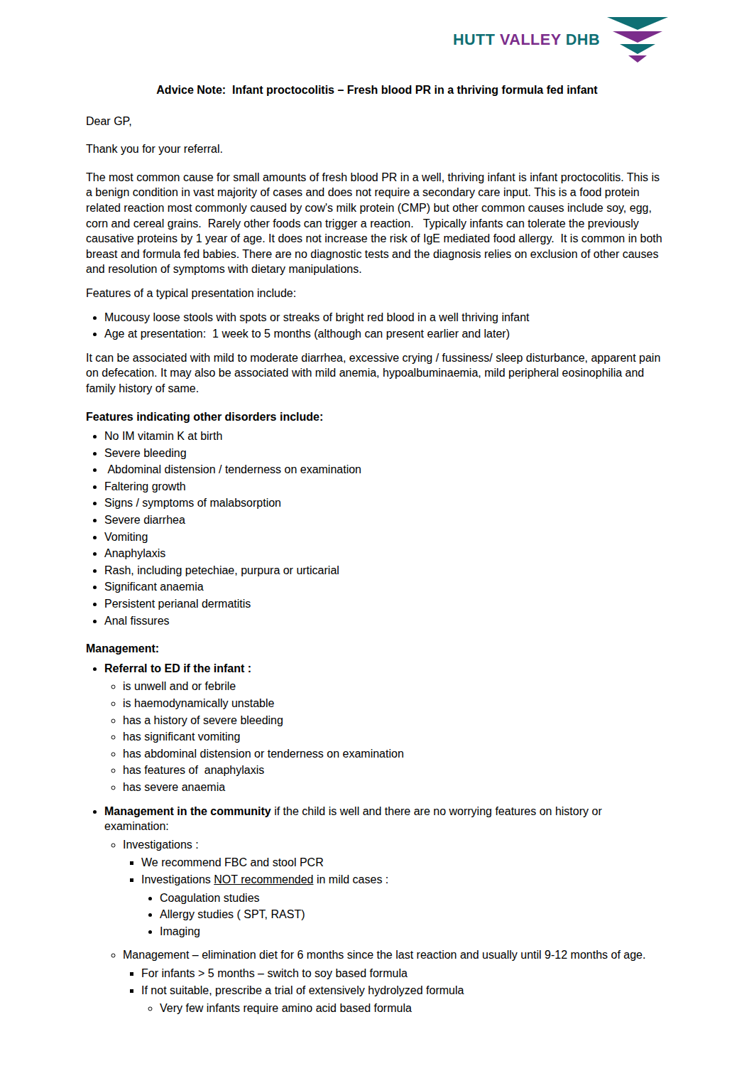Hutt Valley DHB
Advice Note: Infant proctocolitis – Fresh blood PR in a thriving formula fed infant
Dear GP,
Thank you for your referral.
The most common cause for small amounts of fresh blood PR in a well, thriving infant is infant proctocolitis. This is a benign condition in vast majority of cases and does not require a secondary care input. This is a food protein related reaction most commonly caused by cow's milk protein (CMP) but other common causes include soy, egg, corn and cereal grains. Rarely other foods can trigger a reaction. Typically infants can tolerate the previously causative proteins by 1 year of age. It does not increase the risk of IgE mediated food allergy. It is common in both breast and formula fed babies. There are no diagnostic tests and the diagnosis relies on exclusion of other causes and resolution of symptoms with dietary manipulations.
Features of a typical presentation include:
Mucousy loose stools with spots or streaks of bright red blood in a well thriving infant
Age at presentation: 1 week to 5 months (although can present earlier and later)
It can be associated with mild to moderate diarrhea, excessive crying / fussiness/ sleep disturbance, apparent pain on defecation. It may also be associated with mild anemia, hypoalbuminaemia, mild peripheral eosinophilia and family history of same.
Features indicating other disorders include:
No IM vitamin K at birth
Severe bleeding
Abdominal distension / tenderness on examination
Faltering growth
Signs / symptoms of malabsorption
Severe diarrhea
Vomiting
Anaphylaxis
Rash, including petechiae, purpura or urticarial
Significant anaemia
Persistent perianal dermatitis
Anal fissures
Management:
Referral to ED if the infant :
is unwell and or febrile
is haemodynamically unstable
has a history of severe bleeding
has significant vomiting
has abdominal distension or tenderness on examination
has features of anaphylaxis
has severe anaemia
Management in the community if the child is well and there are no worrying features on history or examination:
Investigations :
We recommend FBC and stool PCR
Investigations NOT recommended in mild cases :
Coagulation studies
Allergy studies ( SPT, RAST)
Imaging
Management – elimination diet for 6 months since the last reaction and usually until 9-12 months of age.
For infants > 5 months – switch to soy based formula
If not suitable, prescribe a trial of extensively hydrolyzed formula
Very few infants require amino acid based formula